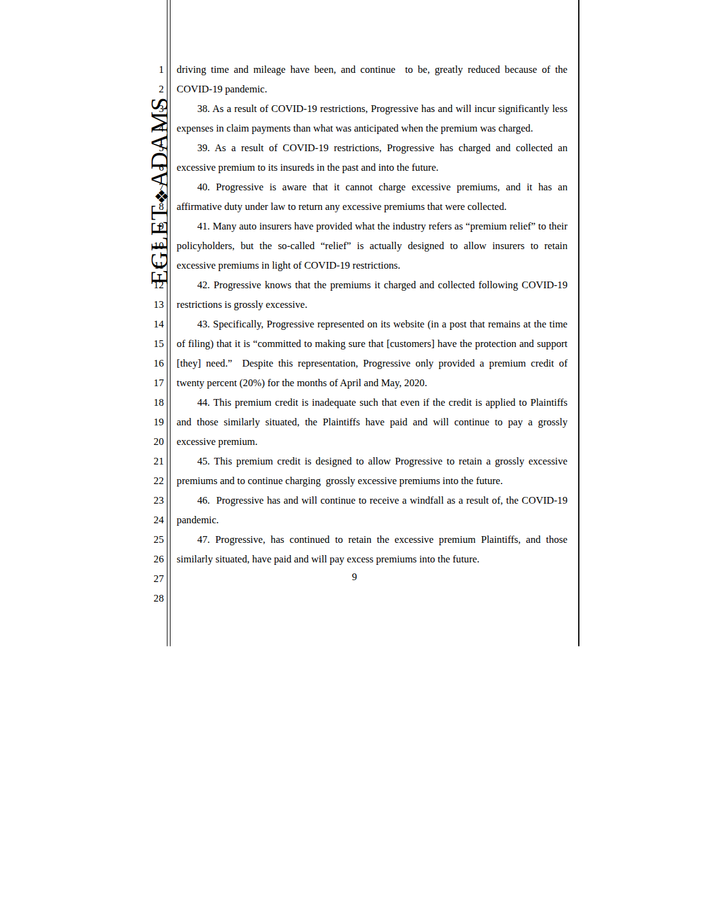1
2
3
4
5
6
7
8
9
10
11
12
13
14
15
16
17
18
19
20
21
22
23
24
25
26
27
28
EGLET❖ADAMS
driving time and mileage have been, and continue to be, greatly reduced because of the COVID-19 pandemic.
38. As a result of COVID-19 restrictions, Progressive has and will incur significantly less expenses in claim payments than what was anticipated when the premium was charged.
39. As a result of COVID-19 restrictions, Progressive has charged and collected an excessive premium to its insureds in the past and into the future.
40. Progressive is aware that it cannot charge excessive premiums, and it has an affirmative duty under law to return any excessive premiums that were collected.
41. Many auto insurers have provided what the industry refers as “premium relief” to their policyholders, but the so-called “relief” is actually designed to allow insurers to retain excessive premiums in light of COVID-19 restrictions.
42. Progressive knows that the premiums it charged and collected following COVID-19 restrictions is grossly excessive.
43. Specifically, Progressive represented on its website (in a post that remains at the time of filing) that it is “committed to making sure that [customers] have the protection and support [they] need.” Despite this representation, Progressive only provided a premium credit of twenty percent (20%) for the months of April and May, 2020.
44. This premium credit is inadequate such that even if the credit is applied to Plaintiffs and those similarly situated, the Plaintiffs have paid and will continue to pay a grossly excessive premium.
45. This premium credit is designed to allow Progressive to retain a grossly excessive premiums and to continue charging grossly excessive premiums into the future.
46. Progressive has and will continue to receive a windfall as a result of, the COVID-19 pandemic.
47. Progressive, has continued to retain the excessive premium Plaintiffs, and those similarly situated, have paid and will pay excess premiums into the future.
9